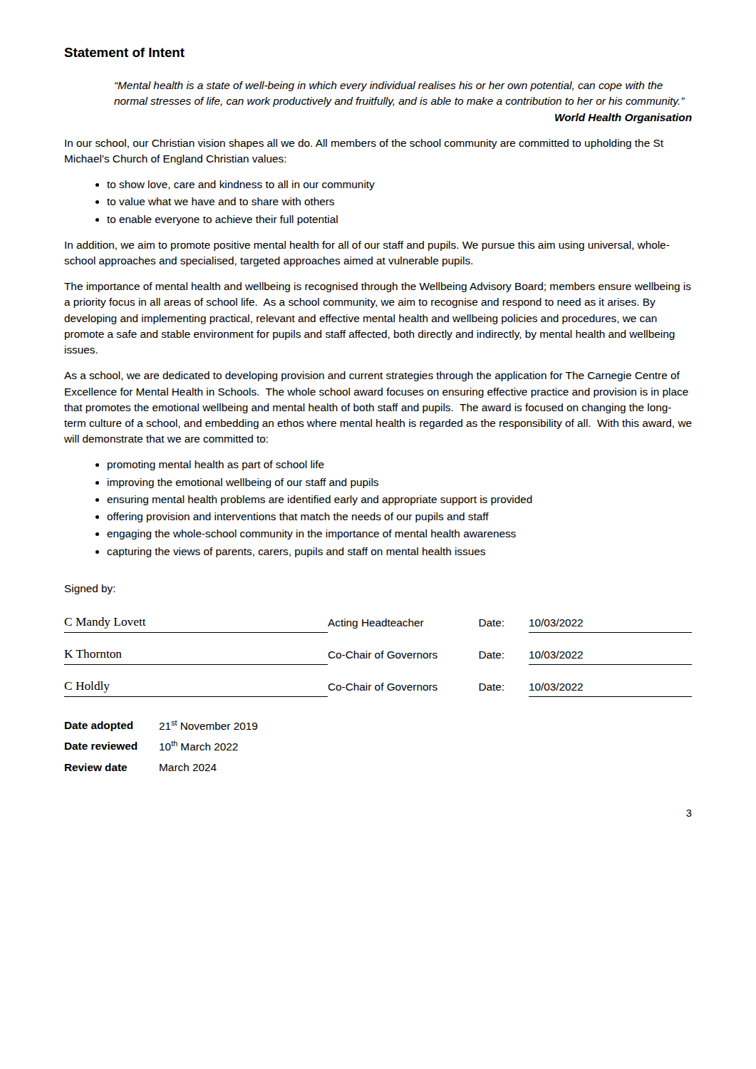Statement of Intent
“Mental health is a state of well-being in which every individual realises his or her own potential, can cope with the normal stresses of life, can work productively and fruitfully, and is able to make a contribution to her or his community.”
World Health Organisation
In our school, our Christian vision shapes all we do. All members of the school community are committed to upholding the St Michael’s Church of England Christian values:
to show love, care and kindness to all in our community
to value what we have and to share with others
to enable everyone to achieve their full potential
In addition, we aim to promote positive mental health for all of our staff and pupils. We pursue this aim using universal, whole-school approaches and specialised, targeted approaches aimed at vulnerable pupils.
The importance of mental health and wellbeing is recognised through the Wellbeing Advisory Board; members ensure wellbeing is a priority focus in all areas of school life. As a school community, we aim to recognise and respond to need as it arises. By developing and implementing practical, relevant and effective mental health and wellbeing policies and procedures, we can promote a safe and stable environment for pupils and staff affected, both directly and indirectly, by mental health and wellbeing issues.
As a school, we are dedicated to developing provision and current strategies through the application for The Carnegie Centre of Excellence for Mental Health in Schools. The whole school award focuses on ensuring effective practice and provision is in place that promotes the emotional wellbeing and mental health of both staff and pupils. The award is focused on changing the long-term culture of a school, and embedding an ethos where mental health is regarded as the responsibility of all. With this award, we will demonstrate that we are committed to:
promoting mental health as part of school life
improving the emotional wellbeing of our staff and pupils
ensuring mental health problems are identified early and appropriate support is provided
offering provision and interventions that match the needs of our pupils and staff
engaging the whole-school community in the importance of mental health awareness
capturing the views of parents, carers, pupils and staff on mental health issues
Signed by:
| C Mandy Lovett | Acting Headteacher | Date: | 10/03/2022 |
| K Thornton | Co-Chair of Governors | Date: | 10/03/2022 |
| C Holdly | Co-Chair of Governors | Date: | 10/03/2022 |
| Date adopted | 21 st November 2019 |
| Date reviewed | 10 th March 2022 |
| Review date | March 2024 |
3